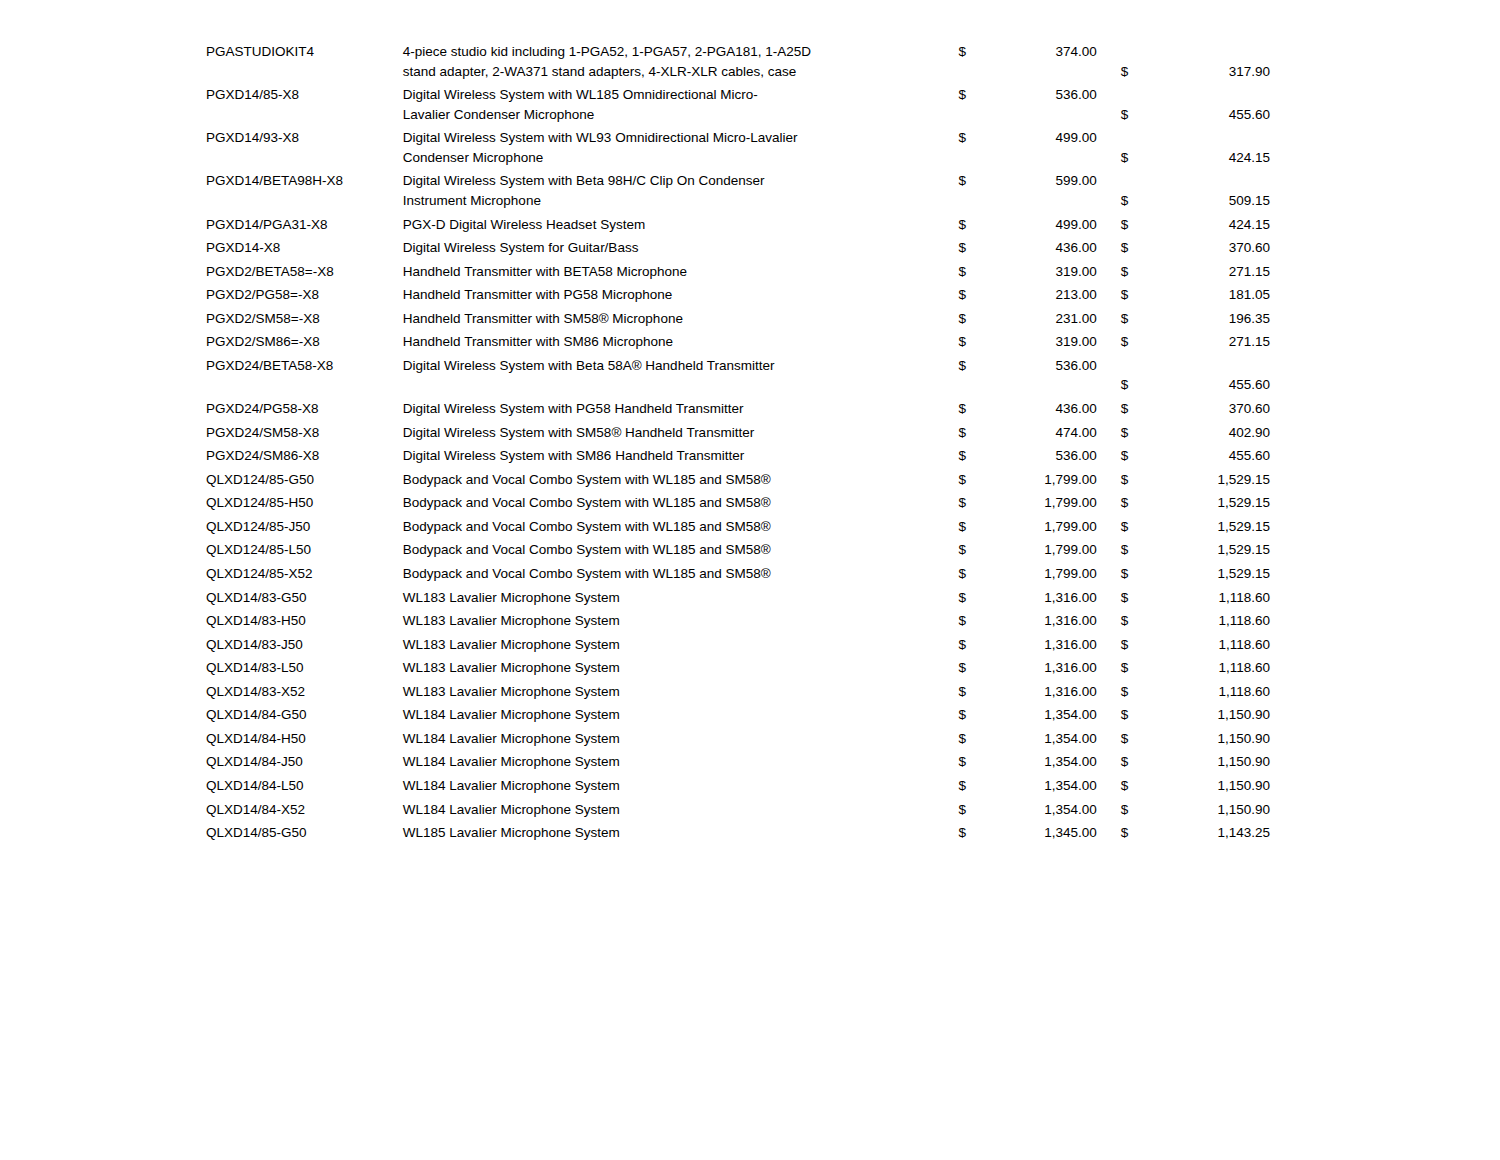| PGASTUDIOKIT4 | 4-piece studio kid including 1-PGA52, 1-PGA57, 2-PGA181, 1-A25D | $ | 374.00 | | |
| | stand adapter, 2-WA371 stand adapters, 4-XLR-XLR cables, case | | | $ | 317.90 |
| PGXD14/85-X8 | Digital Wireless System with WL185 Omnidirectional Micro- | $ | 536.00 | | |
| | Lavalier Condenser Microphone | | | $ | 455.60 |
| PGXD14/93-X8 | Digital Wireless System with WL93 Omnidirectional Micro-Lavalier | $ | 499.00 | | |
| | Condenser Microphone | | | $ | 424.15 |
| PGXD14/BETA98H-X8 | Digital Wireless System with Beta 98H/C Clip On Condenser | $ | 599.00 | | |
| | Instrument Microphone | | | $ | 509.15 |
| PGXD14/PGA31-X8 | PGX-D Digital Wireless Headset System | $ | 499.00 | $ | 424.15 |
| PGXD14-X8 | Digital Wireless System for Guitar/Bass | $ | 436.00 | $ | 370.60 |
| PGXD2/BETA58=-X8 | Handheld Transmitter with BETA58 Microphone | $ | 319.00 | $ | 271.15 |
| PGXD2/PG58=-X8 | Handheld Transmitter with PG58 Microphone | $ | 213.00 | $ | 181.05 |
| PGXD2/SM58=-X8 | Handheld Transmitter with SM58® Microphone | $ | 231.00 | $ | 196.35 |
| PGXD2/SM86=-X8 | Handheld Transmitter with SM86 Microphone | $ | 319.00 | $ | 271.15 |
| PGXD24/BETA58-X8 | Digital Wireless System with Beta 58A® Handheld Transmitter | $ | 536.00 | | |
| | | | | $ | 455.60 |
| PGXD24/PG58-X8 | Digital Wireless System with PG58 Handheld Transmitter | $ | 436.00 | $ | 370.60 |
| PGXD24/SM58-X8 | Digital Wireless System with SM58® Handheld Transmitter | $ | 474.00 | $ | 402.90 |
| PGXD24/SM86-X8 | Digital Wireless System with SM86 Handheld Transmitter | $ | 536.00 | $ | 455.60 |
| QLXD124/85-G50 | Bodypack and Vocal Combo System with WL185 and SM58® | $ | 1,799.00 | $ | 1,529.15 |
| QLXD124/85-H50 | Bodypack and Vocal Combo System with WL185 and SM58® | $ | 1,799.00 | $ | 1,529.15 |
| QLXD124/85-J50 | Bodypack and Vocal Combo System with WL185 and SM58® | $ | 1,799.00 | $ | 1,529.15 |
| QLXD124/85-L50 | Bodypack and Vocal Combo System with WL185 and SM58® | $ | 1,799.00 | $ | 1,529.15 |
| QLXD124/85-X52 | Bodypack and Vocal Combo System with WL185 and SM58® | $ | 1,799.00 | $ | 1,529.15 |
| QLXD14/83-G50 | WL183 Lavalier Microphone System | $ | 1,316.00 | $ | 1,118.60 |
| QLXD14/83-H50 | WL183 Lavalier Microphone System | $ | 1,316.00 | $ | 1,118.60 |
| QLXD14/83-J50 | WL183 Lavalier Microphone System | $ | 1,316.00 | $ | 1,118.60 |
| QLXD14/83-L50 | WL183 Lavalier Microphone System | $ | 1,316.00 | $ | 1,118.60 |
| QLXD14/83-X52 | WL183 Lavalier Microphone System | $ | 1,316.00 | $ | 1,118.60 |
| QLXD14/84-G50 | WL184 Lavalier Microphone System | $ | 1,354.00 | $ | 1,150.90 |
| QLXD14/84-H50 | WL184 Lavalier Microphone System | $ | 1,354.00 | $ | 1,150.90 |
| QLXD14/84-J50 | WL184 Lavalier Microphone System | $ | 1,354.00 | $ | 1,150.90 |
| QLXD14/84-L50 | WL184 Lavalier Microphone System | $ | 1,354.00 | $ | 1,150.90 |
| QLXD14/84-X52 | WL184 Lavalier Microphone System | $ | 1,354.00 | $ | 1,150.90 |
| QLXD14/85-G50 | WL185 Lavalier Microphone System | $ | 1,345.00 | $ | 1,143.25 |